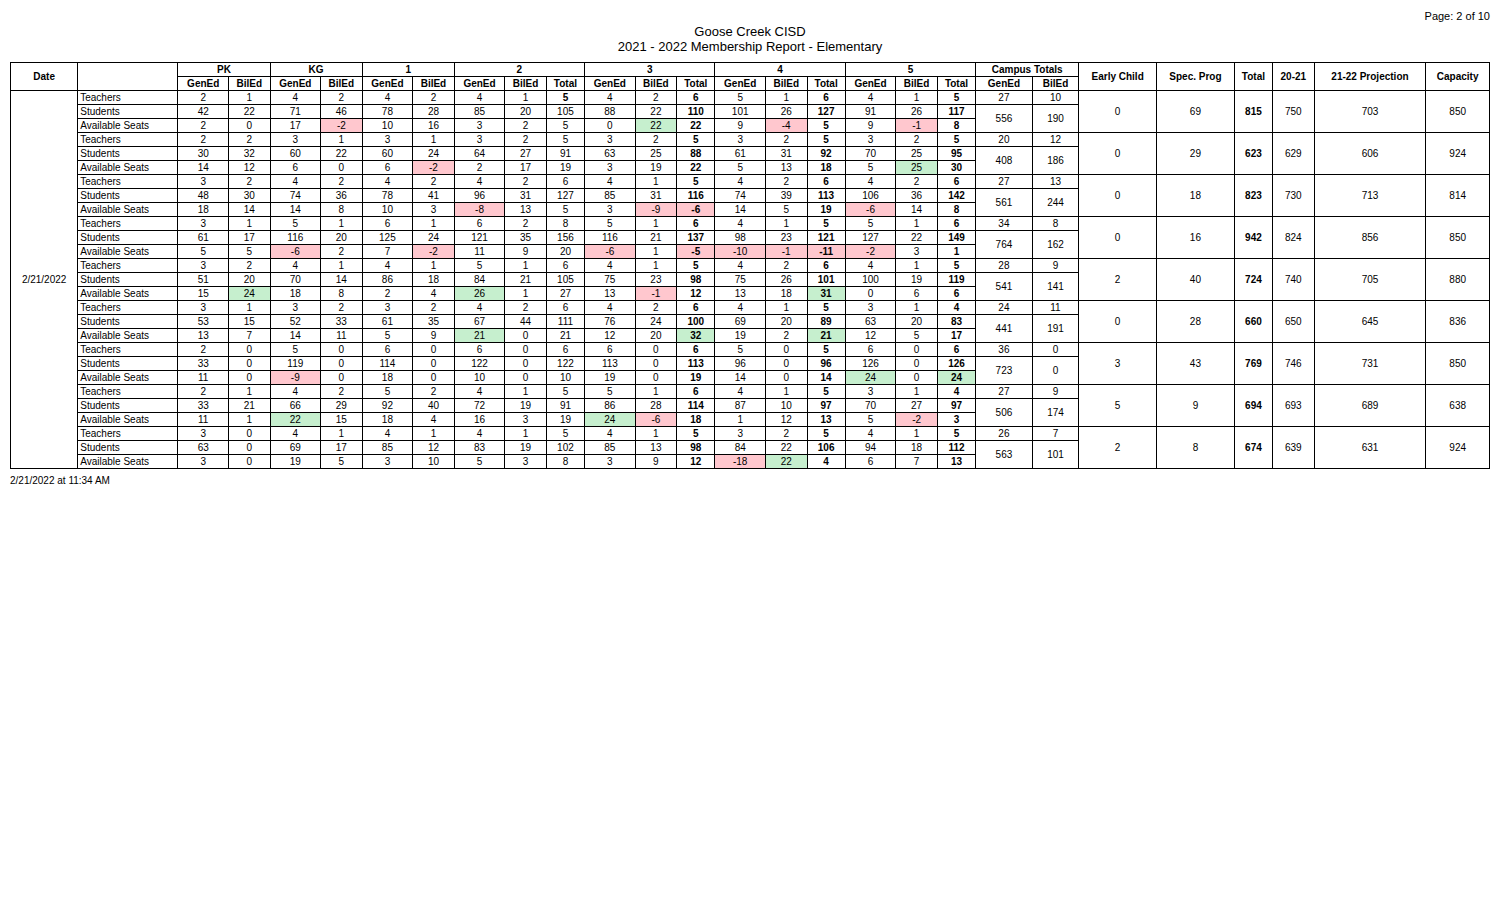Page: 2 of 10
Goose Creek CISD
2021 - 2022 Membership Report - Elementary
| Date | | PK | KG | 1 | 2 | 3 | 4 | 5 | Campus Totals | Early Child | Spec. Prog | Total | 20-21 | 21-22 Projection | Capacity |
| --- | --- | --- | --- | --- | --- | --- | --- | --- | --- | --- | --- | --- | --- | --- | --- |
| GenEd | BilEd | GenEd | BilEd | GenEd | BilEd | GenEd | BilEd | Total | GenEd | BilEd | Total | GenEd | BilEd | Total | GenEd | BilEd | Total | GenEd | BilEd |
| 2/21/2022 | Teachers | 2 | 1 | 4 | 2 | 4 | 2 | 4 | 1 | 5 | 4 | 2 | 6 | 5 | 1 | 6 | 4 | 1 | 5 | 27 | 10 | 0 | 69 | 815 | 750 | 703 | 850 |
| Students | 42 | 22 | 71 | 46 | 78 | 28 | 85 | 20 | 105 | 88 | 22 | 110 | 101 | 26 | 127 | 91 | 26 | 117 | 556 | 190 |
| Available Seats | 2 | 0 | 17 | -2 | 10 | 16 | 3 | 2 | 5 | 0 | 22 | 22 | 9 | -4 | 5 | 9 | -1 | 8 |
| Teachers | 2 | 2 | 3 | 1 | 3 | 1 | 3 | 2 | 5 | 3 | 2 | 5 | 3 | 2 | 5 | 3 | 2 | 5 | 20 | 12 | 0 | 29 | 623 | 629 | 606 | 924 |
| Students | 30 | 32 | 60 | 22 | 60 | 24 | 64 | 27 | 91 | 63 | 25 | 88 | 61 | 31 | 92 | 70 | 25 | 95 | 408 | 186 |
| Available Seats | 14 | 12 | 6 | 0 | 6 | -2 | 2 | 17 | 19 | 3 | 19 | 22 | 5 | 13 | 18 | 5 | 25 | 30 |
| Teachers | 3 | 2 | 4 | 2 | 4 | 2 | 4 | 2 | 6 | 4 | 1 | 5 | 4 | 2 | 6 | 4 | 2 | 6 | 27 | 13 | 0 | 18 | 823 | 730 | 713 | 814 |
| Students | 48 | 30 | 74 | 36 | 78 | 41 | 96 | 31 | 127 | 85 | 31 | 116 | 74 | 39 | 113 | 106 | 36 | 142 | 561 | 244 |
| Available Seats | 18 | 14 | 14 | 8 | 10 | 3 | -8 | 13 | 5 | 3 | -9 | -6 | 14 | 5 | 19 | -6 | 14 | 8 |
| Teachers | 3 | 1 | 5 | 1 | 6 | 1 | 6 | 2 | 8 | 5 | 1 | 6 | 4 | 1 | 5 | 5 | 1 | 6 | 34 | 8 | 0 | 16 | 942 | 824 | 856 | 850 |
| Students | 61 | 17 | 116 | 20 | 125 | 24 | 121 | 35 | 156 | 116 | 21 | 137 | 98 | 23 | 121 | 127 | 22 | 149 | 764 | 162 |
| Available Seats | 5 | 5 | -6 | 2 | 7 | -2 | 11 | 9 | 20 | -6 | 1 | -5 | -10 | -1 | -11 | -2 | 3 | 1 |
| Teachers | 3 | 2 | 4 | 1 | 4 | 1 | 5 | 1 | 6 | 4 | 1 | 5 | 4 | 2 | 6 | 4 | 1 | 5 | 28 | 9 | 2 | 40 | 724 | 740 | 705 | 880 |
| Students | 51 | 20 | 70 | 14 | 86 | 18 | 84 | 21 | 105 | 75 | 23 | 98 | 75 | 26 | 101 | 100 | 19 | 119 | 541 | 141 |
| Available Seats | 15 | 24 | 18 | 8 | 2 | 4 | 26 | 1 | 27 | 13 | -1 | 12 | 13 | 18 | 31 | 0 | 6 | 6 |
| Teachers | 3 | 1 | 3 | 2 | 3 | 2 | 4 | 2 | 6 | 4 | 2 | 6 | 4 | 1 | 5 | 3 | 1 | 4 | 24 | 11 | 0 | 28 | 660 | 650 | 645 | 836 |
| Students | 53 | 15 | 52 | 33 | 61 | 35 | 67 | 44 | 111 | 76 | 24 | 100 | 69 | 20 | 89 | 63 | 20 | 83 | 441 | 191 |
| Available Seats | 13 | 7 | 14 | 11 | 5 | 9 | 21 | 0 | 21 | 12 | 20 | 32 | 19 | 2 | 21 | 12 | 5 | 17 |
| Teachers | 2 | 0 | 5 | 0 | 6 | 0 | 6 | 0 | 6 | 6 | 0 | 6 | 5 | 0 | 5 | 6 | 0 | 6 | 36 | 0 | 3 | 43 | 769 | 746 | 731 | 850 |
| Students | 33 | 0 | 119 | 0 | 114 | 0 | 122 | 0 | 122 | 113 | 0 | 113 | 96 | 0 | 96 | 126 | 0 | 126 | 723 | 0 |
| Available Seats | 11 | 0 | -9 | 0 | 18 | 0 | 10 | 0 | 10 | 19 | 0 | 19 | 14 | 0 | 14 | 24 | 0 | 24 |
| Teachers | 2 | 1 | 4 | 2 | 5 | 2 | 4 | 1 | 5 | 5 | 1 | 6 | 4 | 1 | 5 | 3 | 1 | 4 | 27 | 9 | 5 | 9 | 694 | 693 | 689 | 638 |
| Students | 33 | 21 | 66 | 29 | 92 | 40 | 72 | 19 | 91 | 86 | 28 | 114 | 87 | 10 | 97 | 70 | 27 | 97 | 506 | 174 |
| Available Seats | 11 | 1 | 22 | 15 | 18 | 4 | 16 | 3 | 19 | 24 | -6 | 18 | 1 | 12 | 13 | 5 | -2 | 3 |
| Teachers | 3 | 0 | 4 | 1 | 4 | 1 | 4 | 1 | 5 | 4 | 1 | 5 | 3 | 2 | 5 | 4 | 1 | 5 | 26 | 7 | 2 | 8 | 674 | 639 | 631 | 924 |
| Students | 63 | 0 | 69 | 17 | 85 | 12 | 83 | 19 | 102 | 85 | 13 | 98 | 84 | 22 | 106 | 94 | 18 | 112 | 563 | 101 |
| Available Seats | 3 | 0 | 19 | 5 | 3 | 10 | 5 | 3 | 8 | 3 | 9 | 12 | -18 | 22 | 4 | 6 | 7 | 13 |
2/21/2022 at 11:34 AM